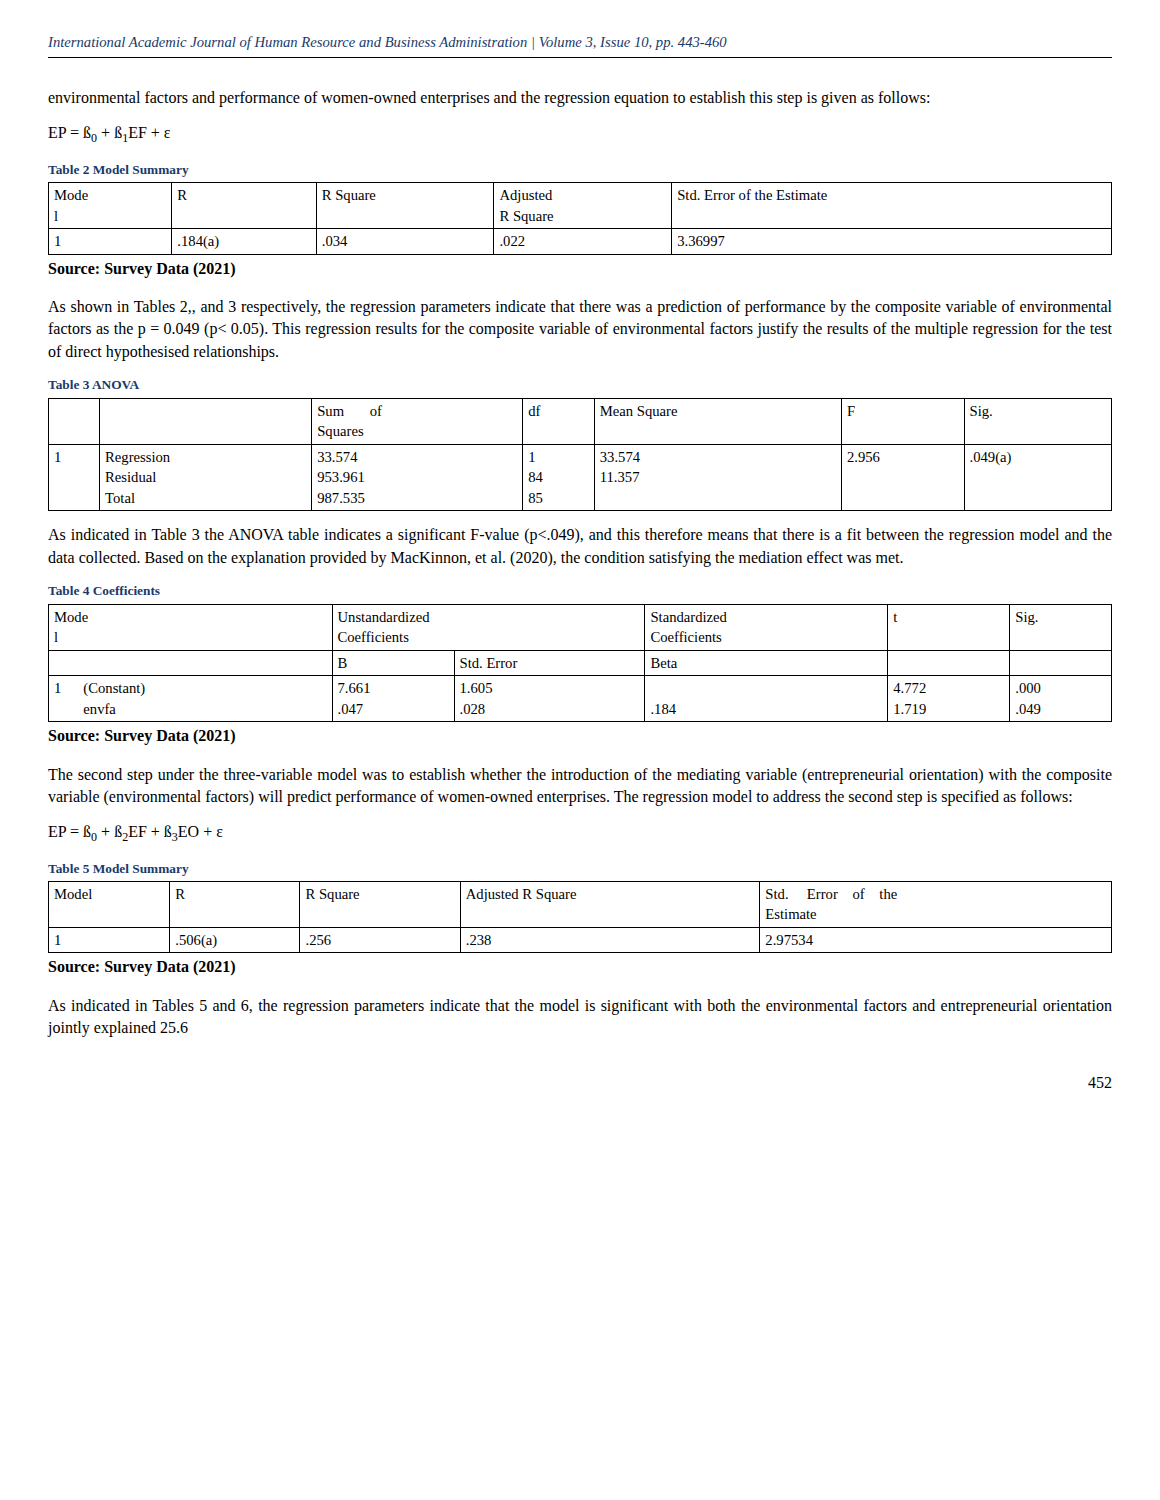International Academic Journal of Human Resource and Business Administration | Volume 3, Issue 10, pp. 443-460
environmental factors and performance of women-owned enterprises and the regression equation to establish this step is given as follows:
EP = ß0 + ß1EF + ε
Table 2 Model Summary
| Mode l | R | R Square | Adjusted R Square | Std. Error of the Estimate |
| 1 | .184(a) | .034 | .022 | 3.36997 |
Source: Survey Data (2021)
As shown in Tables 2,, and 3 respectively, the regression parameters indicate that there was a prediction of performance by the composite variable of environmental factors as the p = 0.049 (p< 0.05). This regression results for the composite variable of environmental factors justify the results of the multiple regression for the test of direct hypothesised relationships.
Table 3 ANOVA
| | | Sum of Squares | df | Mean Square | F | Sig. |
| 1 | Regression Residual Total | 33.574 953.961 987.535 | 1 84 85 | 33.574 11.357 | 2.956 | .049(a) |
As indicated in Table 3 the ANOVA table indicates a significant F-value (p<.049), and this therefore means that there is a fit between the regression model and the data collected. Based on the explanation provided by MacKinnon, et al. (2020), the condition satisfying the mediation effect was met.
Table 4 Coefficients
| Mode l | Unstandardized Coefficients | Standardized Coefficients | t | Sig. |
| | B | Std. Error | Beta | | |
| 1 (Constant) envfa | 7.661 .047 | 1.605 .028 | .184 | 4.772 1.719 | .000 .049 |
Source: Survey Data (2021)
The second step under the three-variable model was to establish whether the introduction of the mediating variable (entrepreneurial orientation) with the composite variable (environmental factors) will predict performance of women-owned enterprises. The regression model to address the second step is specified as follows:
EP = ß0 + ß2EF + ß3EO + ε
Table 5 Model Summary
| Model | R | R Square | Adjusted R Square | Std. Error of the Estimate |
| 1 | .506(a) | .256 | .238 | 2.97534 |
Source: Survey Data (2021)
As indicated in Tables 5 and 6, the regression parameters indicate that the model is significant with both the environmental factors and entrepreneurial orientation jointly explained 25.6
452